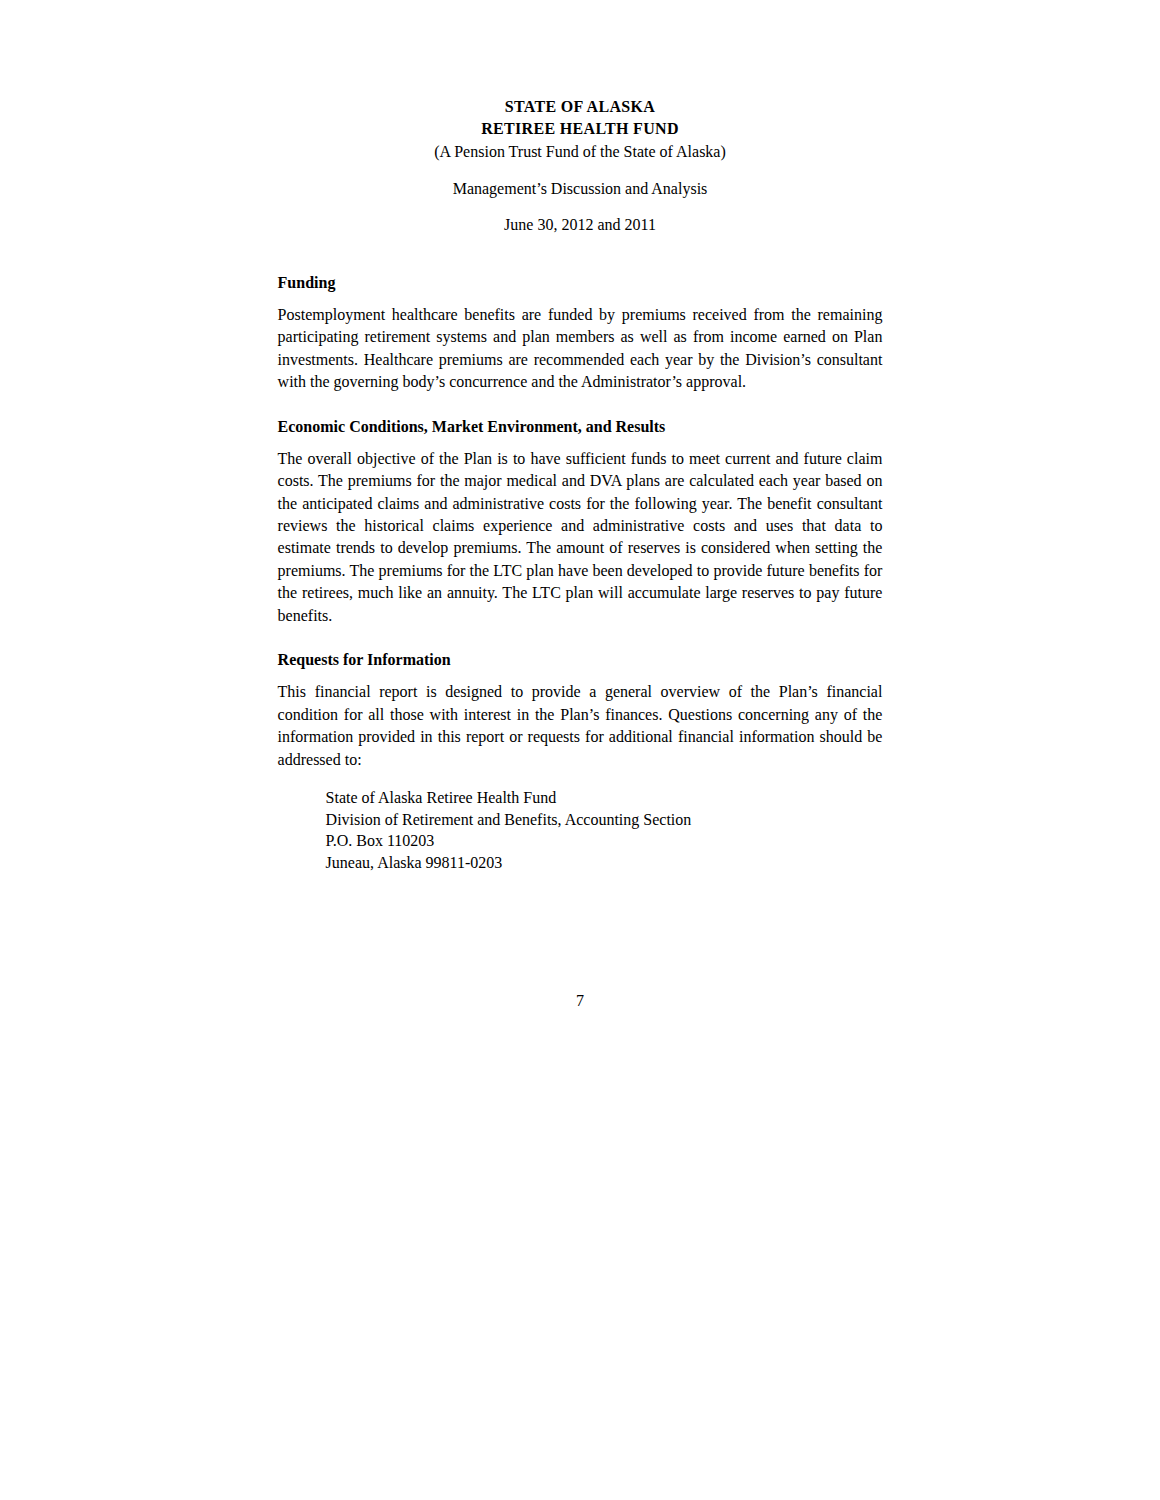STATE OF ALASKA
RETIREE HEALTH FUND
(A Pension Trust Fund of the State of Alaska)
Management’s Discussion and Analysis
June 30, 2012 and 2011
Funding
Postemployment healthcare benefits are funded by premiums received from the remaining participating retirement systems and plan members as well as from income earned on Plan investments. Healthcare premiums are recommended each year by the Division’s consultant with the governing body’s concurrence and the Administrator’s approval.
Economic Conditions, Market Environment, and Results
The overall objective of the Plan is to have sufficient funds to meet current and future claim costs. The premiums for the major medical and DVA plans are calculated each year based on the anticipated claims and administrative costs for the following year. The benefit consultant reviews the historical claims experience and administrative costs and uses that data to estimate trends to develop premiums. The amount of reserves is considered when setting the premiums. The premiums for the LTC plan have been developed to provide future benefits for the retirees, much like an annuity. The LTC plan will accumulate large reserves to pay future benefits.
Requests for Information
This financial report is designed to provide a general overview of the Plan’s financial condition for all those with interest in the Plan’s finances. Questions concerning any of the information provided in this report or requests for additional financial information should be addressed to:
State of Alaska Retiree Health Fund
Division of Retirement and Benefits, Accounting Section
P.O. Box 110203
Juneau, Alaska 99811-0203
7